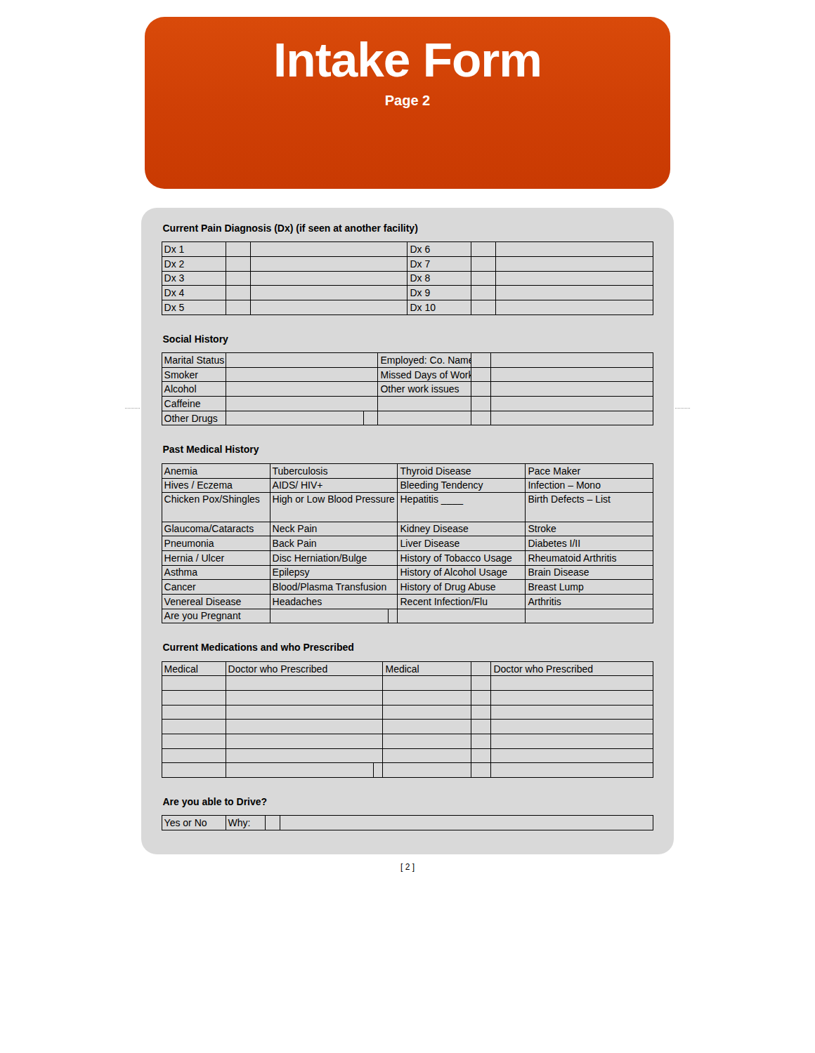Intake Form
Page 2
Current Pain Diagnosis (Dx) (if seen at another facility)
| Dx 1 | | | Dx 6 | | |
| Dx 2 | | | Dx 7 | | |
| Dx 3 | | | Dx 8 | | |
| Dx 4 | | | Dx 9 | | |
| Dx 5 | | | Dx 10 | | |
Social History
| Marital Status | | Employed: Co. Name | | |
| Smoker | | Missed Days of Work | | |
| Alcohol | | Other work issues | | |
| Caffeine | | | | |
| Other Drugs | | | | | |
Past Medical History
| Anemia | Tuberculosis | Thyroid Disease | Pace Maker |
| Hives / Eczema | AIDS/ HIV+ | Bleeding Tendency | Infection – Mono |
| Chicken Pox/Shingles | High or Low Blood Pressure | Hepatitis ____ | Birth Defects – List |
| Glaucoma/Cataracts | Neck Pain | Kidney Disease | Stroke |
| Pneumonia | Back Pain | Liver Disease | Diabetes I/II |
| Hernia / Ulcer | Disc Herniation/Bulge | History of Tobacco Usage | Rheumatoid Arthritis |
| Asthma | Epilepsy | History of Alcohol Usage | Brain Disease |
| Cancer | Blood/Plasma Transfusion | History of Drug Abuse | Breast Lump |
| Venereal Disease | Headaches | Recent Infection/Flu | Arthritis |
| Are you Pregnant | | | | |
Current Medications and who Prescribed
| Medical | Doctor who Prescribed | Medical | | Doctor who Prescribed |
Are you able to Drive?
| Yes or No | Why: | | |
[ 2 ]